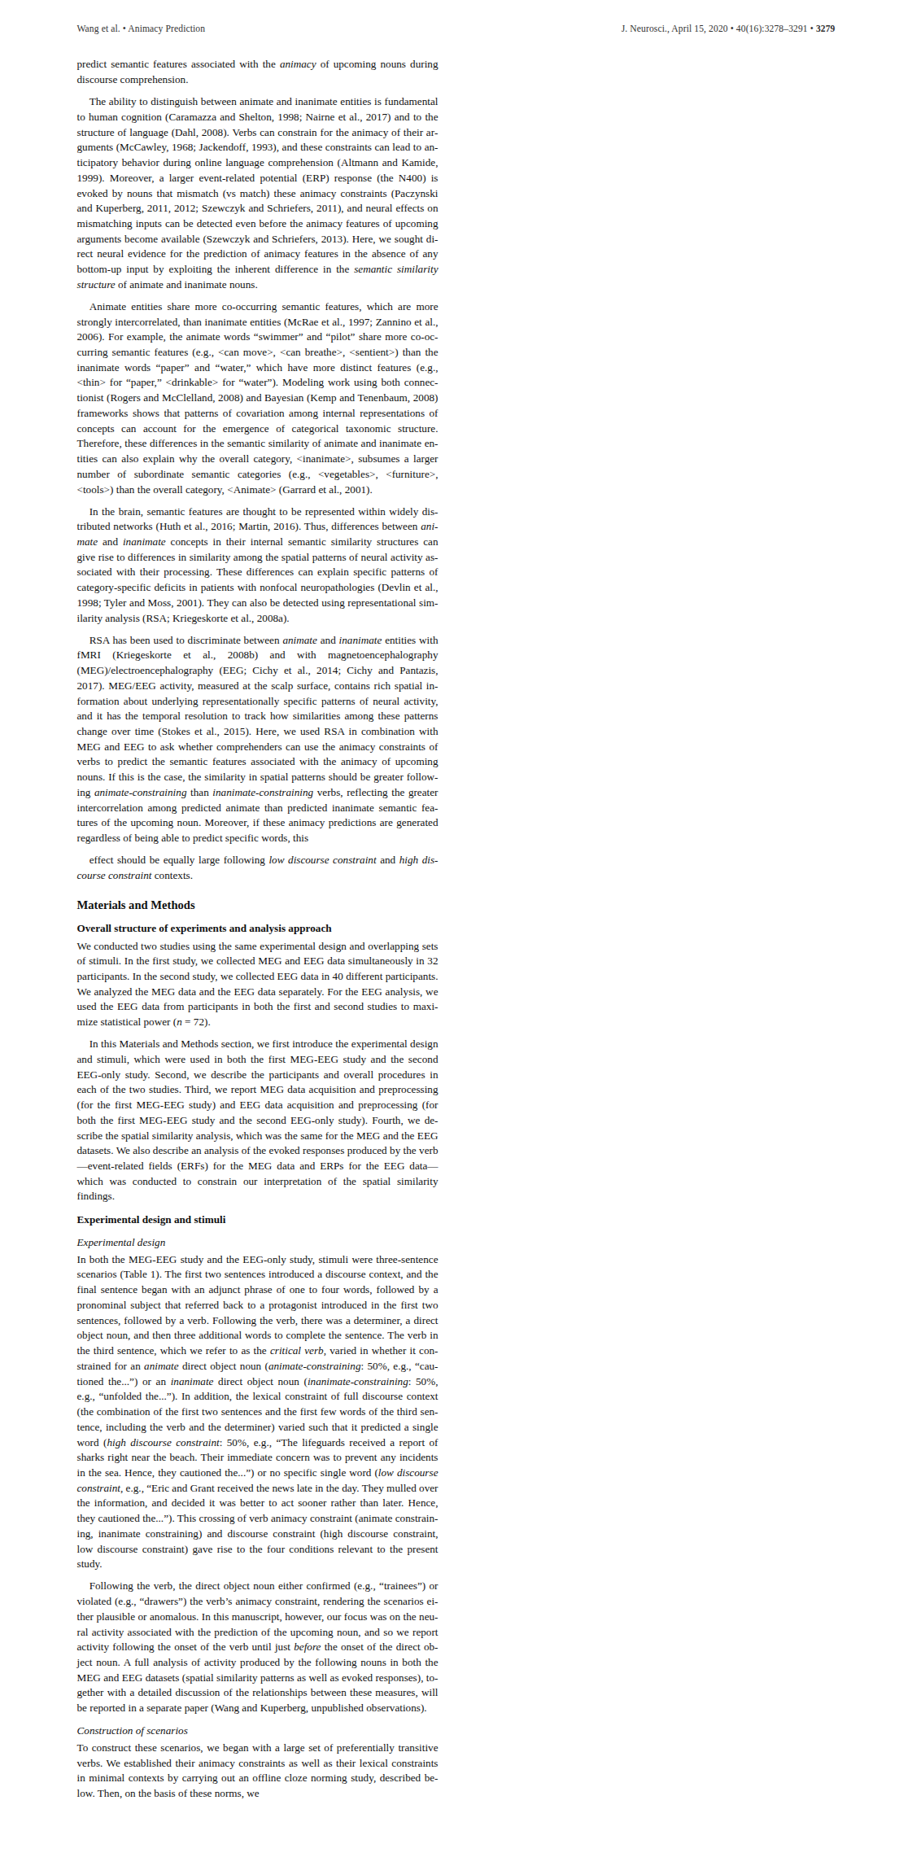Wang et al. • Animacy Prediction
J. Neurosci., April 15, 2020 • 40(16):3278–3291 • 3279
predict semantic features associated with the animacy of upcoming nouns during discourse comprehension.
The ability to distinguish between animate and inanimate entities is fundamental to human cognition (Caramazza and Shelton, 1998; Nairne et al., 2017) and to the structure of language (Dahl, 2008). Verbs can constrain for the animacy of their arguments (McCawley, 1968; Jackendoff, 1993), and these constraints can lead to anticipatory behavior during online language comprehension (Altmann and Kamide, 1999). Moreover, a larger event-related potential (ERP) response (the N400) is evoked by nouns that mismatch (vs match) these animacy constraints (Paczynski and Kuperberg, 2011, 2012; Szewczyk and Schriefers, 2011), and neural effects on mismatching inputs can be detected even before the animacy features of upcoming arguments become available (Szewczyk and Schriefers, 2013). Here, we sought direct neural evidence for the prediction of animacy features in the absence of any bottom-up input by exploiting the inherent difference in the semantic similarity structure of animate and inanimate nouns.
Animate entities share more co-occurring semantic features, which are more strongly intercorrelated, than inanimate entities (McRae et al., 1997; Zannino et al., 2006). For example, the animate words “swimmer” and “pilot” share more co-occurring semantic features (e.g., can move, can breathe, sentient) than the inanimate words “paper” and “water,” which have more distinct features (e.g., thin for “paper,” drinkable for “water”). Modeling work using both connectionist (Rogers and McClelland, 2008) and Bayesian (Kemp and Tenenbaum, 2008) frameworks shows that patterns of covariation among internal representations of concepts can account for the emergence of categorical taxonomic structure. Therefore, these differences in the semantic similarity of animate and inanimate entities can also explain why the overall category, inanimate, subsumes a larger number of subordinate semantic categories (e.g., vegetables, furniture, tools) than the overall category, Animate (Garrard et al., 2001).
In the brain, semantic features are thought to be represented within widely distributed networks (Huth et al., 2016; Martin, 2016). Thus, differences between animate and inanimate concepts in their internal semantic similarity structures can give rise to differences in similarity among the spatial patterns of neural activity associated with their processing. These differences can explain specific patterns of category-specific deficits in patients with nonfocal neuropathologies (Devlin et al., 1998; Tyler and Moss, 2001). They can also be detected using representational similarity analysis (RSA; Kriegeskorte et al., 2008a).
RSA has been used to discriminate between animate and inanimate entities with fMRI (Kriegeskorte et al., 2008b) and with magnetoencephalography (MEG)/electroencephalography (EEG; Cichy et al., 2014; Cichy and Pantazis, 2017). MEG/EEG activity, measured at the scalp surface, contains rich spatial information about underlying representationally specific patterns of neural activity, and it has the temporal resolution to track how similarities among these patterns change over time (Stokes et al., 2015). Here, we used RSA in combination with MEG and EEG to ask whether comprehenders can use the animacy constraints of verbs to predict the semantic features associated with the animacy of upcoming nouns. If this is the case, the similarity in spatial patterns should be greater following animate-constraining than inanimate-constraining verbs, reflecting the greater intercorrelation among predicted animate than predicted inanimate semantic features of the upcoming noun. Moreover, if these animacy predictions are generated regardless of being able to predict specific words, this
effect should be equally large following low discourse constraint and high discourse constraint contexts.
Materials and Methods
Overall structure of experiments and analysis approach
We conducted two studies using the same experimental design and overlapping sets of stimuli. In the first study, we collected MEG and EEG data simultaneously in 32 participants. In the second study, we collected EEG data in 40 different participants. We analyzed the MEG data and the EEG data separately. For the EEG analysis, we used the EEG data from participants in both the first and second studies to maximize statistical power (n = 72).
In this Materials and Methods section, we first introduce the experimental design and stimuli, which were used in both the first MEG-EEG study and the second EEG-only study. Second, we describe the participants and overall procedures in each of the two studies. Third, we report MEG data acquisition and preprocessing (for the first MEG-EEG study) and EEG data acquisition and preprocessing (for both the first MEG-EEG study and the second EEG-only study). Fourth, we describe the spatial similarity analysis, which was the same for the MEG and the EEG datasets. We also describe an analysis of the evoked responses produced by the verb—event-related fields (ERFs) for the MEG data and ERPs for the EEG data—which was conducted to constrain our interpretation of the spatial similarity findings.
Experimental design and stimuli
Experimental design
In both the MEG-EEG study and the EEG-only study, stimuli were three-sentence scenarios (Table 1). The first two sentences introduced a discourse context, and the final sentence began with an adjunct phrase of one to four words, followed by a pronominal subject that referred back to a protagonist introduced in the first two sentences, followed by a verb. Following the verb, there was a determiner, a direct object noun, and then three additional words to complete the sentence. The verb in the third sentence, which we refer to as the critical verb, varied in whether it constrained for an animate direct object noun (animate-constraining: 50%, e.g., “cautioned the...”) or an inanimate direct object noun (inanimate-constraining: 50%, e.g., “unfolded the...”). In addition, the lexical constraint of full discourse context (the combination of the first two sentences and the first few words of the third sentence, including the verb and the determiner) varied such that it predicted a single word (high discourse constraint: 50%, e.g., “The lifeguards received a report of sharks right near the beach. Their immediate concern was to prevent any incidents in the sea. Hence, they cautioned the...”) or no specific single word (low discourse constraint, e.g., “Eric and Grant received the news late in the day. They mulled over the information, and decided it was better to act sooner rather than later. Hence, they cautioned the...”). This crossing of verb animacy constraint (animate constraining, inanimate constraining) and discourse constraint (high discourse constraint, low discourse constraint) gave rise to the four conditions relevant to the present study.
Following the verb, the direct object noun either confirmed (e.g., “trainees”) or violated (e.g., “drawers”) the verb’s animacy constraint, rendering the scenarios either plausible or anomalous. In this manuscript, however, our focus was on the neural activity associated with the prediction of the upcoming noun, and so we report activity following the onset of the verb until just before the onset of the direct object noun. A full analysis of activity produced by the following nouns in both the MEG and EEG datasets (spatial similarity patterns as well as evoked responses), together with a detailed discussion of the relationships between these measures, will be reported in a separate paper (Wang and Kuperberg, unpublished observations).
Construction of scenarios
To construct these scenarios, we began with a large set of preferentially transitive verbs. We established their animacy constraints as well as their lexical constraints in minimal contexts by carrying out an offline cloze norming study, described below. Then, on the basis of these norms, we